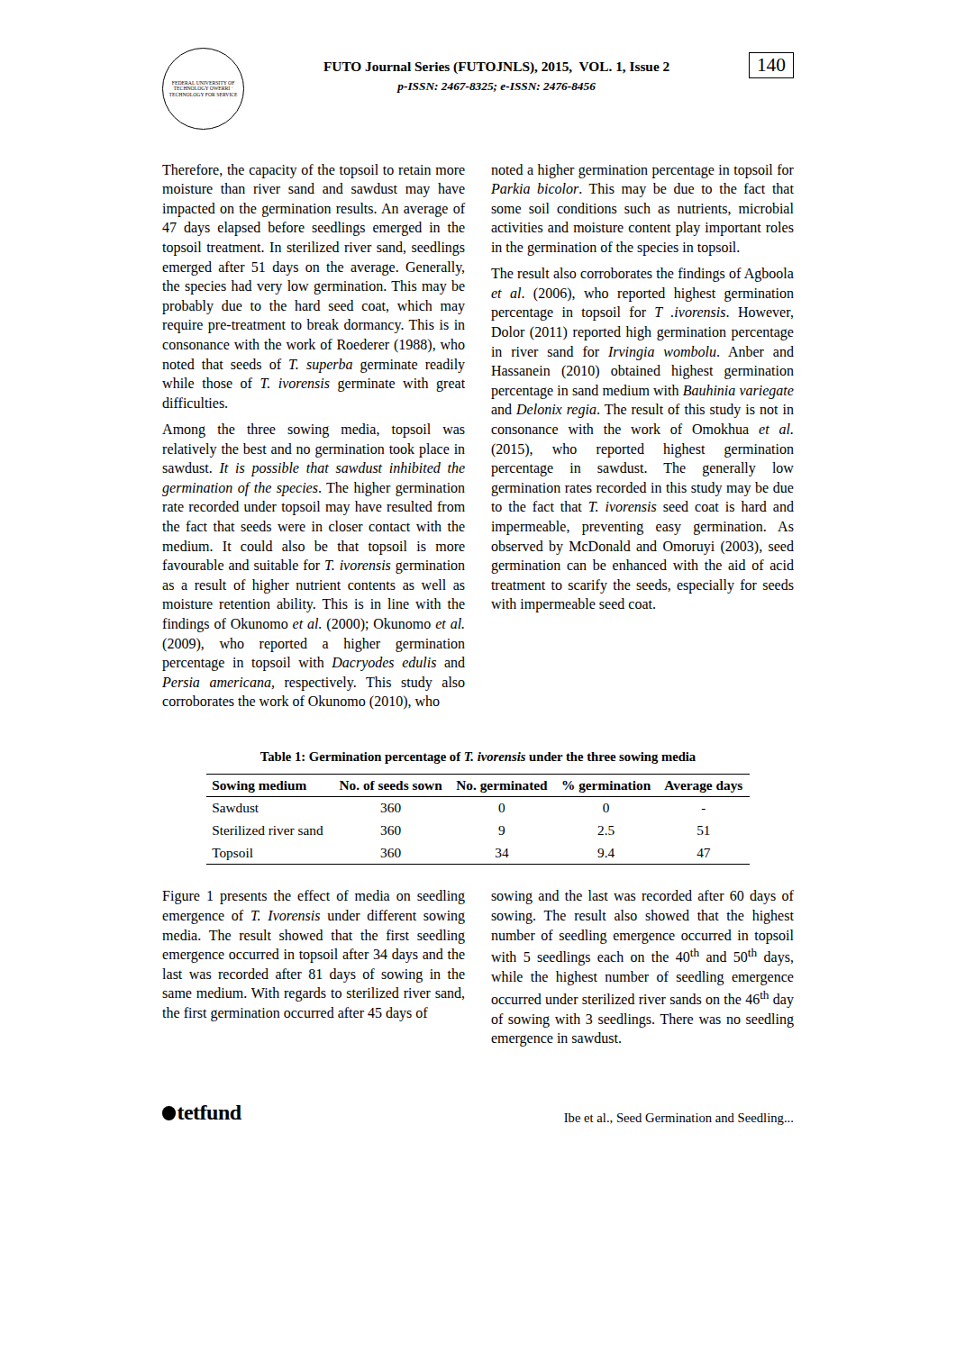FEDERAL UNIVERSITY OF TECHNOLOGY OWERRI · TECHNOLOGY FOR SERVICE
FUTO Journal Series (FUTOJNLS), 2015, VOL. 1, Issue 2
p-ISSN: 2467-8325; e-ISSN: 2476-8456
140
Therefore, the capacity of the topsoil to retain more moisture than river sand and sawdust may have impacted on the germination results. An average of 47 days elapsed before seedlings emerged in the topsoil treatment. In sterilized river sand, seedlings emerged after 51 days on the average. Generally, the species had very low germination. This may be probably due to the hard seed coat, which may require pre-treatment to break dormancy. This is in consonance with the work of Roederer (1988), who noted that seeds of T. superba germinate readily while those of T. ivorensis germinate with great difficulties.
Among the three sowing media, topsoil was relatively the best and no germination took place in sawdust. It is possible that sawdust inhibited the germination of the species. The higher germination rate recorded under topsoil may have resulted from the fact that seeds were in closer contact with the medium. It could also be that topsoil is more favourable and suitable for T. ivorensis germination as a result of higher nutrient contents as well as moisture retention ability. This is in line with the findings of Okunomo et al. (2000); Okunomo et al. (2009), who reported a higher germination percentage in topsoil with Dacryodes edulis and Persia americana, respectively. This study also corroborates the work of Okunomo (2010), who
noted a higher germination percentage in topsoil for Parkia bicolor. This may be due to the fact that some soil conditions such as nutrients, microbial activities and moisture content play important roles in the germination of the species in topsoil.
The result also corroborates the findings of Agboola et al. (2006), who reported highest germination percentage in topsoil for T .ivorensis. However, Dolor (2011) reported high germination percentage in river sand for Irvingia wombolu. Anber and Hassanein (2010) obtained highest germination percentage in sand medium with Bauhinia variegate and Delonix regia. The result of this study is not in consonance with the work of Omokhua et al. (2015), who reported highest germination percentage in sawdust. The generally low germination rates recorded in this study may be due to the fact that T. ivorensis seed coat is hard and impermeable, preventing easy germination. As observed by McDonald and Omoruyi (2003), seed germination can be enhanced with the aid of acid treatment to scarify the seeds, especially for seeds with impermeable seed coat.
Table 1: Germination percentage of T. ivorensis under the three sowing media
| Sowing medium | No. of seeds sown | No. germinated | % germination | Average days |
| --- | --- | --- | --- | --- |
| Sawdust | 360 | 0 | 0 | - |
| Sterilized river sand | 360 | 9 | 2.5 | 51 |
| Topsoil | 360 | 34 | 9.4 | 47 |
Figure 1 presents the effect of media on seedling emergence of T. Ivorensis under different sowing media. The result showed that the first seedling emergence occurred in topsoil after 34 days and the last was recorded after 81 days of sowing in the same medium. With regards to sterilized river sand, the first germination occurred after 45 days of
sowing and the last was recorded after 60 days of sowing. The result also showed that the highest number of seedling emergence occurred in topsoil with 5 seedlings each on the 40th and 50th days, while the highest number of seedling emergence occurred under sterilized river sands on the 46th day of sowing with 3 seedlings. There was no seedling emergence in sawdust.
tetfund
Ibe et al., Seed Germination and Seedling...